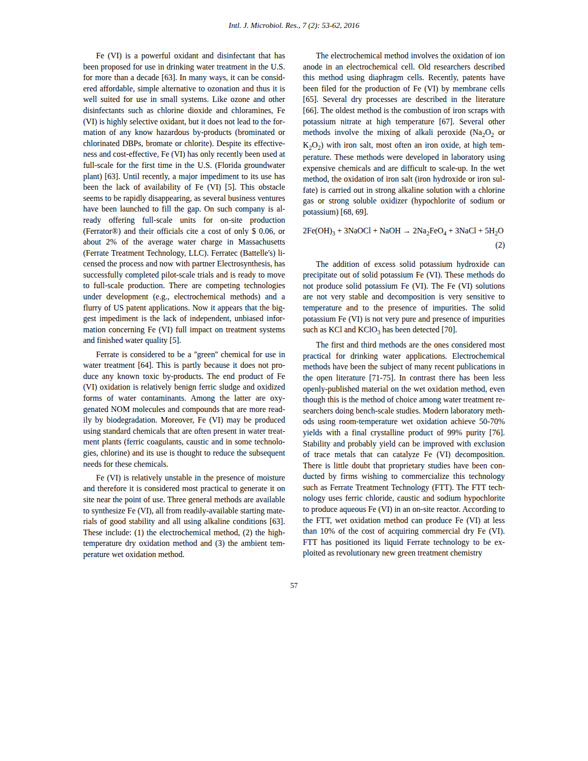Intl. J. Microbiol. Res., 7 (2): 53-62, 2016
Fe (VI) is a powerful oxidant and disinfectant that has been proposed for use in drinking water treatment in the U.S. for more than a decade [63]. In many ways, it can be considered affordable, simple alternative to ozonation and thus it is well suited for use in small systems. Like ozone and other disinfectants such as chlorine dioxide and chloramines, Fe (VI) is highly selective oxidant, but it does not lead to the formation of any know hazardous by-products (brominated or chlorinated DBPs, bromate or chlorite). Despite its effectiveness and cost-effective, Fe (VI) has only recently been used at full-scale for the first time in the U.S. (Florida groundwater plant) [63]. Until recently, a major impediment to its use has been the lack of availability of Fe (VI) [5]. This obstacle seems to be rapidly disappearing, as several business ventures have been launched to fill the gap. On such company is already offering full-scale units for on-site production (Ferrator®) and their officials cite a cost of only $ 0.06, or about 2% of the average water charge in Massachusetts (Ferrate Treatment Technology, LLC). Ferratec (Battelle's) licensed the process and now with partner Electrosynthesis, has successfully completed pilot-scale trials and is ready to move to full-scale production. There are competing technologies under development (e.g., electrochemical methods) and a flurry of US patent applications. Now it appears that the biggest impediment is the lack of independent, unbiased information concerning Fe (VI) full impact on treatment systems and finished water quality [5].
Ferrate is considered to be a ''green'' chemical for use in water treatment [64]. This is partly because it does not produce any known toxic by-products. The end product of Fe (VI) oxidation is relatively benign ferric sludge and oxidized forms of water contaminants. Among the latter are oxygenated NOM molecules and compounds that are more readily by biodegradation. Moreover, Fe (VI) may be produced using standard chemicals that are often present in water treatment plants (ferric coagulants, caustic and in some technologies, chlorine) and its use is thought to reduce the subsequent needs for these chemicals.
Fe (VI) is relatively unstable in the presence of moisture and therefore it is considered most practical to generate it on site near the point of use. Three general methods are available to synthesize Fe (VI), all from readily-available starting materials of good stability and all using alkaline conditions [63]. These include: (1) the electrochemical method, (2) the high-temperature dry oxidation method and (3) the ambient temperature wet oxidation method.
The electrochemical method involves the oxidation of ion anode in an electrochemical cell. Old researchers described this method using diaphragm cells. Recently, patents have been filed for the production of Fe (VI) by membrane cells [65]. Several dry processes are described in the literature [66]. The oldest method is the combustion of iron scraps with potassium nitrate at high temperature [67]. Several other methods involve the mixing of alkali peroxide (Na2O2 or K2O2) with iron salt, most often an iron oxide, at high temperature. These methods were developed in laboratory using expensive chemicals and are difficult to scale-up. In the wet method, the oxidation of iron salt (iron hydroxide or iron sulfate) is carried out in strong alkaline solution with a chlorine gas or strong soluble oxidizer (hypochlorite of sodium or potassium) [68, 69].
2Fe(OH)3 + 3NaOCl + NaOH → 2Na2FeO4 + 3NaCl + 5H2O (2)
The addition of excess solid potassium hydroxide can precipitate out of solid potassium Fe (VI). These methods do not produce solid potassium Fe (VI). The Fe (VI) solutions are not very stable and decomposition is very sensitive to temperature and to the presence of impurities. The solid potassium Fe (VI) is not very pure and presence of impurities such as KCl and KClO3 has been detected [70].
The first and third methods are the ones considered most practical for drinking water applications. Electrochemical methods have been the subject of many recent publications in the open literature [71-75]. In contrast there has been less openly-published material on the wet oxidation method, even though this is the method of choice among water treatment researchers doing bench-scale studies. Modern laboratory methods using room-temperature wet oxidation achieve 50-70% yields with a final crystalline product of 99% purity [76]. Stability and probably yield can be improved with exclusion of trace metals that can catalyze Fe (VI) decomposition. There is little doubt that proprietary studies have been conducted by firms wishing to commercialize this technology such as Ferrate Treatment Technology (FTT). The FTT technology uses ferric chloride, caustic and sodium hypochlorite to produce aqueous Fe (VI) in an on-site reactor. According to the FTT, wet oxidation method can produce Fe (VI) at less than 10% of the cost of acquiring commercial dry Fe (VI). FTT has positioned its liquid Ferrate technology to be exploited as revolutionary new green treatment chemistry
57